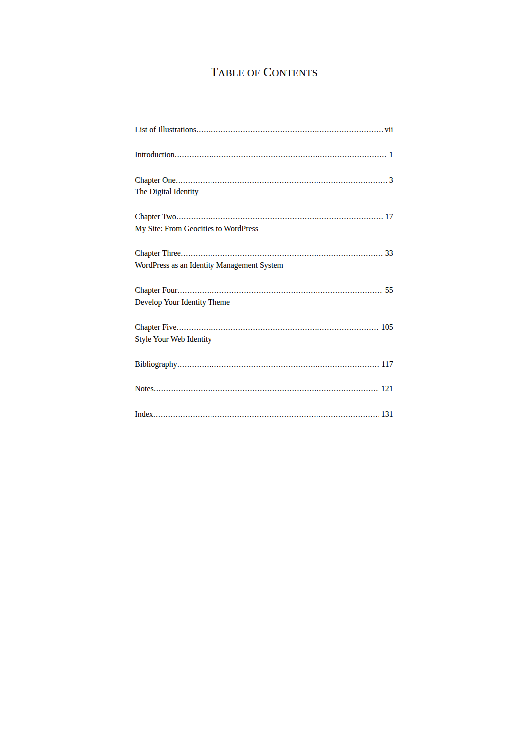TABLE OF CONTENTS
List of Illustrations ................................................................................. vii
Introduction ........................................................................................... 1
Chapter One ........................................................................................... 3
The Digital Identity
Chapter Two ......................................................................................... 17
My Site: From Geocities to WordPress
Chapter Three ...................................................................................... 33
WordPress as an Identity Management System
Chapter Four ........................................................................................ 55
Develop Your Identity Theme
Chapter Five ...................................................................................... 105
Style Your Web Identity
Bibliography ...................................................................................... 117
Notes .................................................................................................. 121
Index .................................................................................................. 131